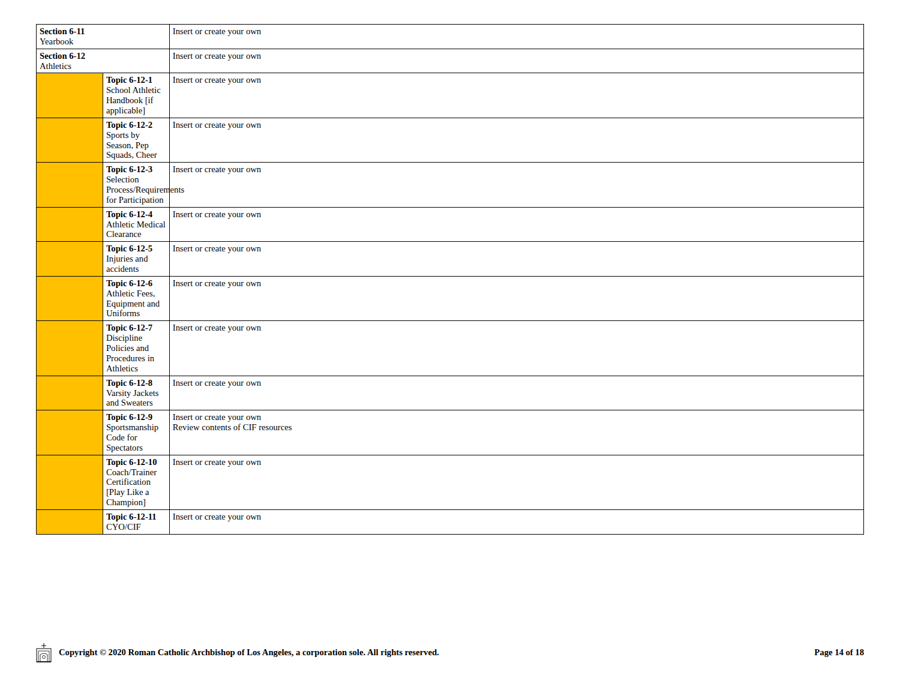| Section 6-11 Yearbook | Insert or create your own |
| Section 6-12 Athletics | Insert or create your own |
| | Topic 6-12-1 School Athletic Handbook [if applicable] | Insert or create your own |
| | Topic 6-12-2 Sports by Season, Pep Squads, Cheer | Insert or create your own |
| | Topic 6-12-3 Selection Process/Requirements for Participation | Insert or create your own |
| | Topic 6-12-4 Athletic Medical Clearance | Insert or create your own |
| | Topic 6-12-5 Injuries and accidents | Insert or create your own |
| | Topic 6-12-6 Athletic Fees, Equipment and Uniforms | Insert or create your own |
| | Topic 6-12-7 Discipline Policies and Procedures in Athletics | Insert or create your own |
| | Topic 6-12-8 Varsity Jackets and Sweaters | Insert or create your own |
| | Topic 6-12-9 Sportsmanship Code for Spectators | Insert or create your own Review contents of CIF resources |
| | Topic 6-12-10 Coach/Trainer Certification [Play Like a Champion] | Insert or create your own |
| | Topic 6-12-11 CYO/CIF | Insert or create your own |
Copyright © 2020 Roman Catholic Archbishop of Los Angeles, a corporation sole. All rights reserved.
Page 14 of 18